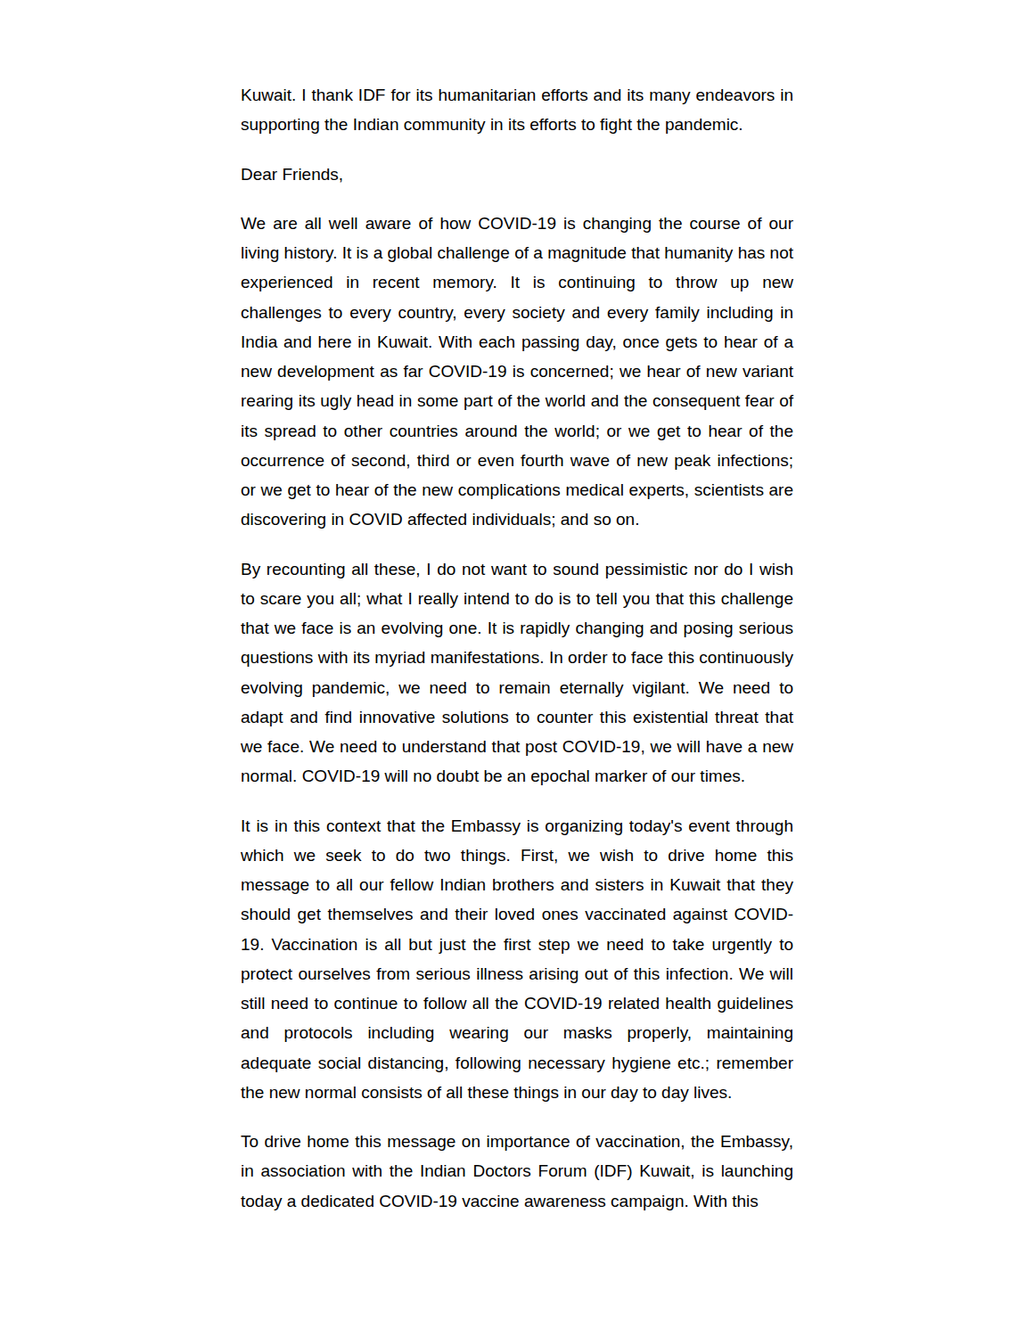Kuwait. I thank IDF for its humanitarian efforts and its many endeavors in supporting the Indian community in its efforts to fight the pandemic.
Dear Friends,
We are all well aware of how COVID-19 is changing the course of our living history. It is a global challenge of a magnitude that humanity has not experienced in recent memory. It is continuing to throw up new challenges to every country, every society and every family including in India and here in Kuwait. With each passing day, once gets to hear of a new development as far COVID-19 is concerned; we hear of new variant rearing its ugly head in some part of the world and the consequent fear of its spread to other countries around the world; or we get to hear of the occurrence of second, third or even fourth wave of new peak infections; or we get to hear of the new complications medical experts, scientists are discovering in COVID affected individuals; and so on.
By recounting all these, I do not want to sound pessimistic nor do I wish to scare you all; what I really intend to do is to tell you that this challenge that we face is an evolving one. It is rapidly changing and posing serious questions with its myriad manifestations. In order to face this continuously evolving pandemic, we need to remain eternally vigilant. We need to adapt and find innovative solutions to counter this existential threat that we face. We need to understand that post COVID-19, we will have a new normal. COVID-19 will no doubt be an epochal marker of our times.
It is in this context that the Embassy is organizing today's event through which we seek to do two things. First, we wish to drive home this message to all our fellow Indian brothers and sisters in Kuwait that they should get themselves and their loved ones vaccinated against COVID-19. Vaccination is all but just the first step we need to take urgently to protect ourselves from serious illness arising out of this infection. We will still need to continue to follow all the COVID-19 related health guidelines and protocols including wearing our masks properly, maintaining adequate social distancing, following necessary hygiene etc.; remember the new normal consists of all these things in our day to day lives.
To drive home this message on importance of vaccination, the Embassy, in association with the Indian Doctors Forum (IDF) Kuwait, is launching today a dedicated COVID-19 vaccine awareness campaign. With this